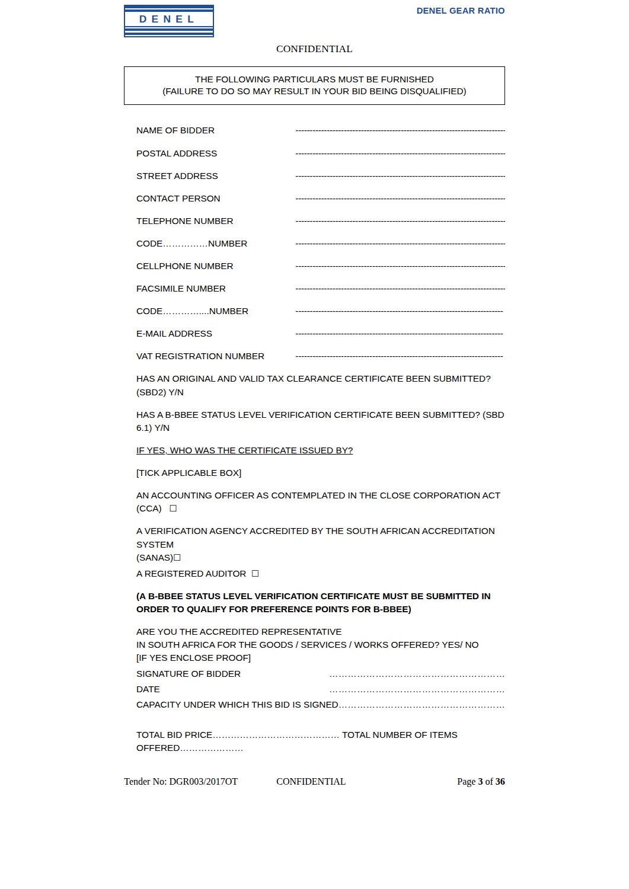DENEL
DENEL GEAR RATIO
CONFIDENTIAL
THE FOLLOWING PARTICULARS MUST BE FURNISHED
(FAILURE TO DO SO MAY RESULT IN YOUR BID BEING DISQUALIFIED)
NAME OF BIDDER
---------------------------------------------------------------------------
POSTAL ADDRESS
---------------------------------------------------------------------------
STREET ADDRESS
---------------------------------------------------------------------------
CONTACT PERSON
----------------------------------------------------------------------------
TELEPHONE NUMBER
---------------------------------------------------------------------------
CODE……………NUMBER
---------------------------------------------------------------------------
CELLPHONE NUMBER
---------------------------------------------------------------------------
FACSIMILE NUMBER
---------------------------------------------------------------------------
CODE…………....NUMBER
-------------------------------------------------------------------------
E-MAIL ADDRESS
-------------------------------------------------------------------------
VAT REGISTRATION NUMBER
-------------------------------------------------------------------------
HAS AN ORIGINAL AND VALID TAX CLEARANCE CERTIFICATE BEEN SUBMITTED? (SBD2) Y/N
HAS A B-BBEE STATUS LEVEL VERIFICATION CERTIFICATE BEEN SUBMITTED? (SBD 6.1) Y/N
IF YES, WHO WAS THE CERTIFICATE ISSUED BY?
[TICK APPLICABLE BOX]
AN ACCOUNTING OFFICER AS CONTEMPLATED IN THE CLOSE CORPORATION ACT (CCA) ☐
A VERIFICATION AGENCY ACCREDITED BY THE SOUTH AFRICAN ACCREDITATION SYSTEM
(SANAS)☐
A REGISTERED AUDITOR ☐
(A B-BBEE STATUS LEVEL VERIFICATION CERTIFICATE MUST BE SUBMITTED IN ORDER TO QUALIFY FOR PREFERENCE POINTS FOR B-BBEE)
ARE YOU THE ACCREDITED REPRESENTATIVE
IN SOUTH AFRICA FOR THE GOODS / SERVICES / WORKS OFFERED? YES/ NO
[IF YES ENCLOSE PROOF]
SIGNATURE OF BIDDER
………………………………………………………
DATE
………………………………………………………
CAPACITY UNDER WHICH THIS BID IS SIGNED
………………………………………………………
TOTAL BID PRICE…………………………………… TOTAL NUMBER OF ITEMS OFFERED…………………
Tender No: DGR003/2017OT
CONFIDENTIAL
Page 3 of 36